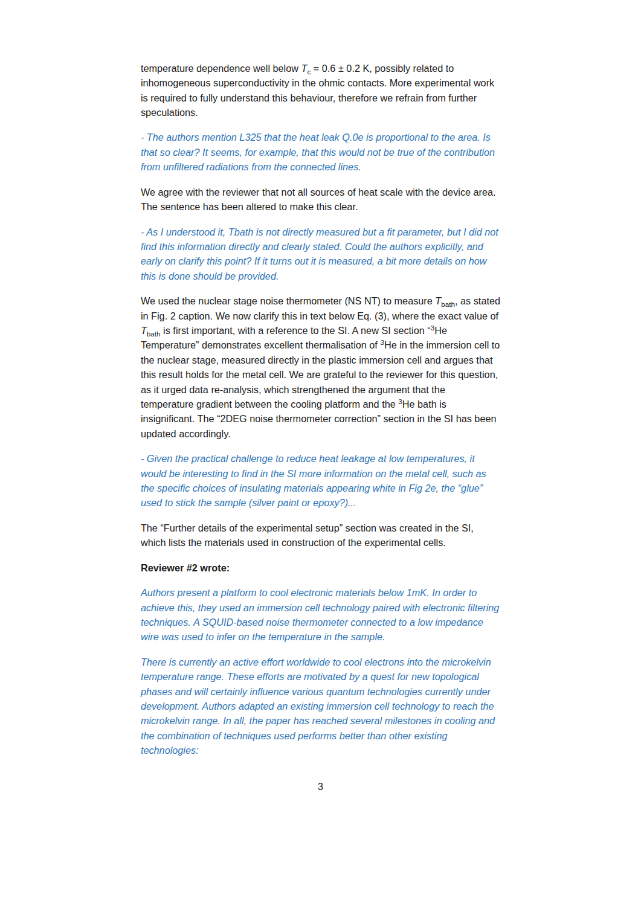temperature dependence well below Tc = 0.6 ± 0.2 K, possibly related to inhomogeneous superconductivity in the ohmic contacts. More experimental work is required to fully understand this behaviour, therefore we refrain from further speculations.
- The authors mention L325 that the heat leak Q.0e is proportional to the area. Is that so clear? It seems, for example, that this would not be true of the contribution from unfiltered radiations from the connected lines.
We agree with the reviewer that not all sources of heat scale with the device area. The sentence has been altered to make this clear.
- As I understood it, Tbath is not directly measured but a fit parameter, but I did not find this information directly and clearly stated. Could the authors explicitly, and early on clarify this point? If it turns out it is measured, a bit more details on how this is done should be provided.
We used the nuclear stage noise thermometer (NS NT) to measure Tbath, as stated in Fig. 2 caption. We now clarify this in text below Eq. (3), where the exact value of Tbath is first important, with a reference to the SI. A new SI section “3He Temperature” demonstrates excellent thermalisation of 3He in the immersion cell to the nuclear stage, measured directly in the plastic immersion cell and argues that this result holds for the metal cell. We are grateful to the reviewer for this question, as it urged data re-analysis, which strengthened the argument that the temperature gradient between the cooling platform and the 3He bath is insignificant. The “2DEG noise thermometer correction” section in the SI has been updated accordingly.
- Given the practical challenge to reduce heat leakage at low temperatures, it would be interesting to find in the SI more information on the metal cell, such as the specific choices of insulating materials appearing white in Fig 2e, the “glue” used to stick the sample (silver paint or epoxy?)...
The “Further details of the experimental setup” section was created in the SI, which lists the materials used in construction of the experimental cells.
Reviewer #2 wrote:
Authors present a platform to cool electronic materials below 1mK. In order to achieve this, they used an immersion cell technology paired with electronic filtering techniques. A SQUID-based noise thermometer connected to a low impedance wire was used to infer on the temperature in the sample.
There is currently an active effort worldwide to cool electrons into the microkelvin temperature range. These efforts are motivated by a quest for new topological phases and will certainly influence various quantum technologies currently under development. Authors adapted an existing immersion cell technology to reach the microkelvin range. In all, the paper has reached several milestones in cooling and the combination of techniques used performs better than other existing technologies:
3